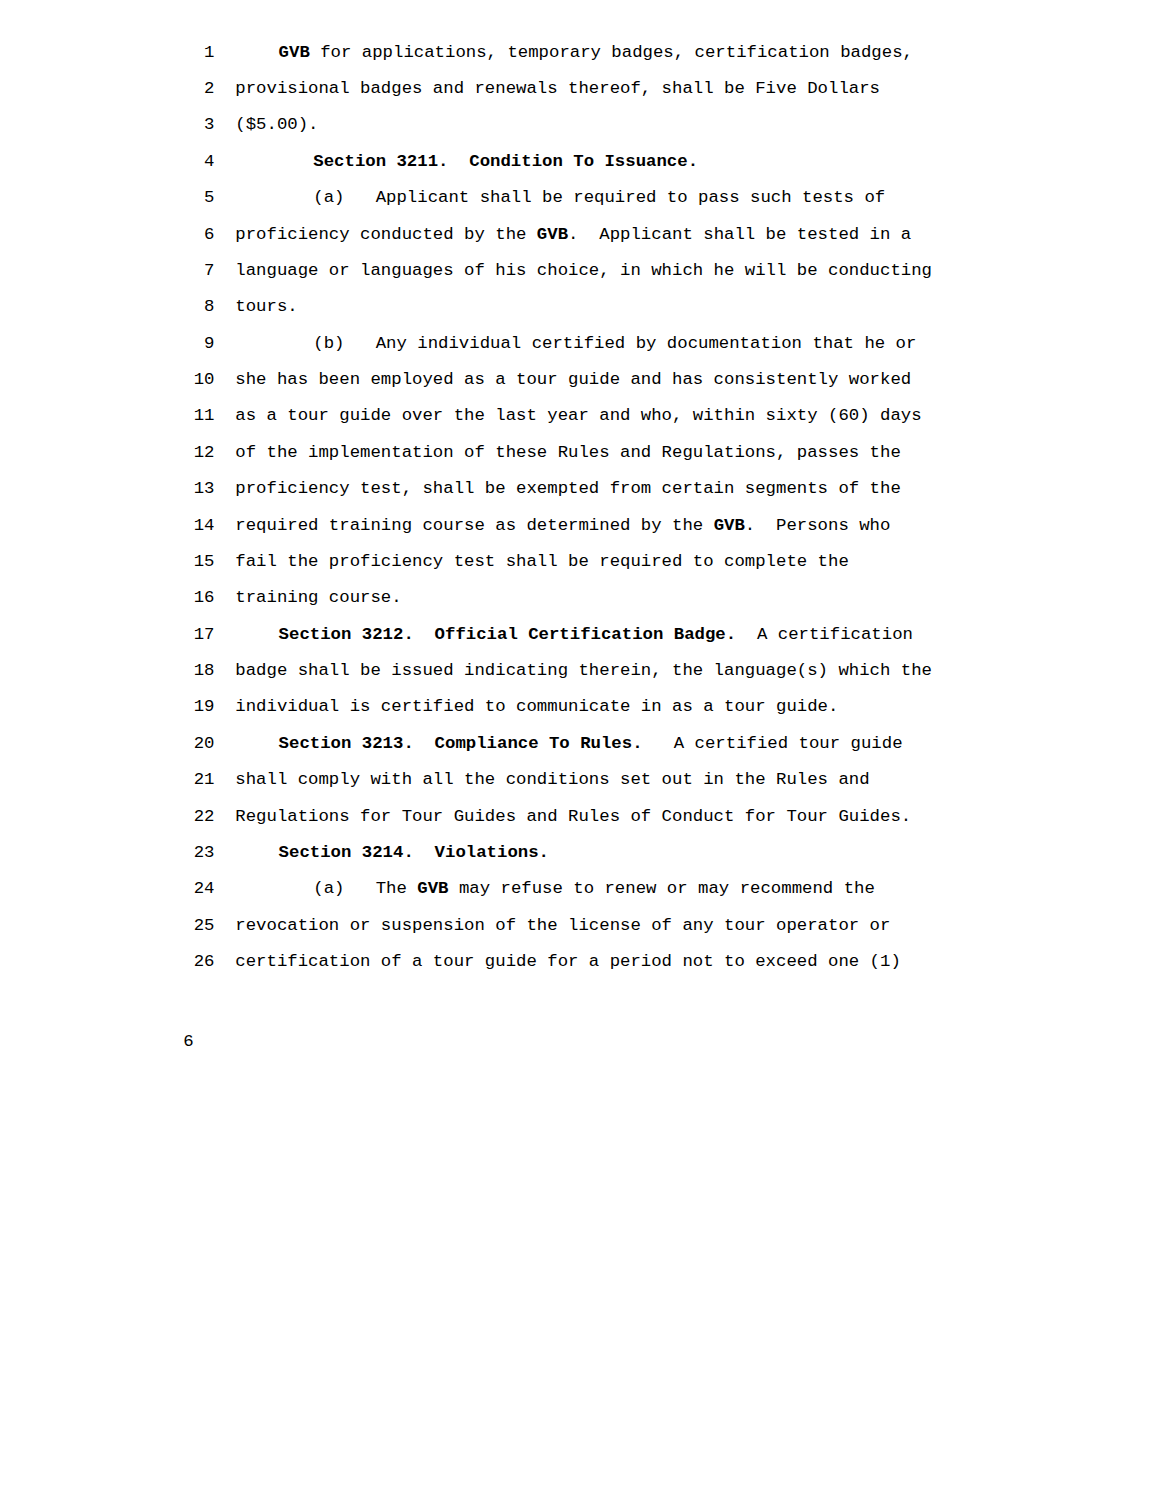GVB for applications, temporary badges, certification badges,
provisional badges and renewals thereof, shall be Five Dollars
($5.00).
Section 3211. Condition To Issuance.
(a) Applicant shall be required to pass such tests of
proficiency conducted by the GVB. Applicant shall be tested in a
language or languages of his choice, in which he will be conducting
tours.
(b) Any individual certified by documentation that he or
she has been employed as a tour guide and has consistently worked
as a tour guide over the last year and who, within sixty (60) days
of the implementation of these Rules and Regulations, passes the
proficiency test, shall be exempted from certain segments of the
required training course as determined by the GVB. Persons who
fail the proficiency test shall be required to complete the
training course.
Section 3212. Official Certification Badge. A certification
badge shall be issued indicating therein, the language(s) which the
individual is certified to communicate in as a tour guide.
Section 3213. Compliance To Rules. A certified tour guide
shall comply with all the conditions set out in the Rules and
Regulations for Tour Guides and Rules of Conduct for Tour Guides.
Section 3214. Violations.
(a) The GVB may refuse to renew or may recommend the
revocation or suspension of the license of any tour operator or
certification of a tour guide for a period not to exceed one (1)
6